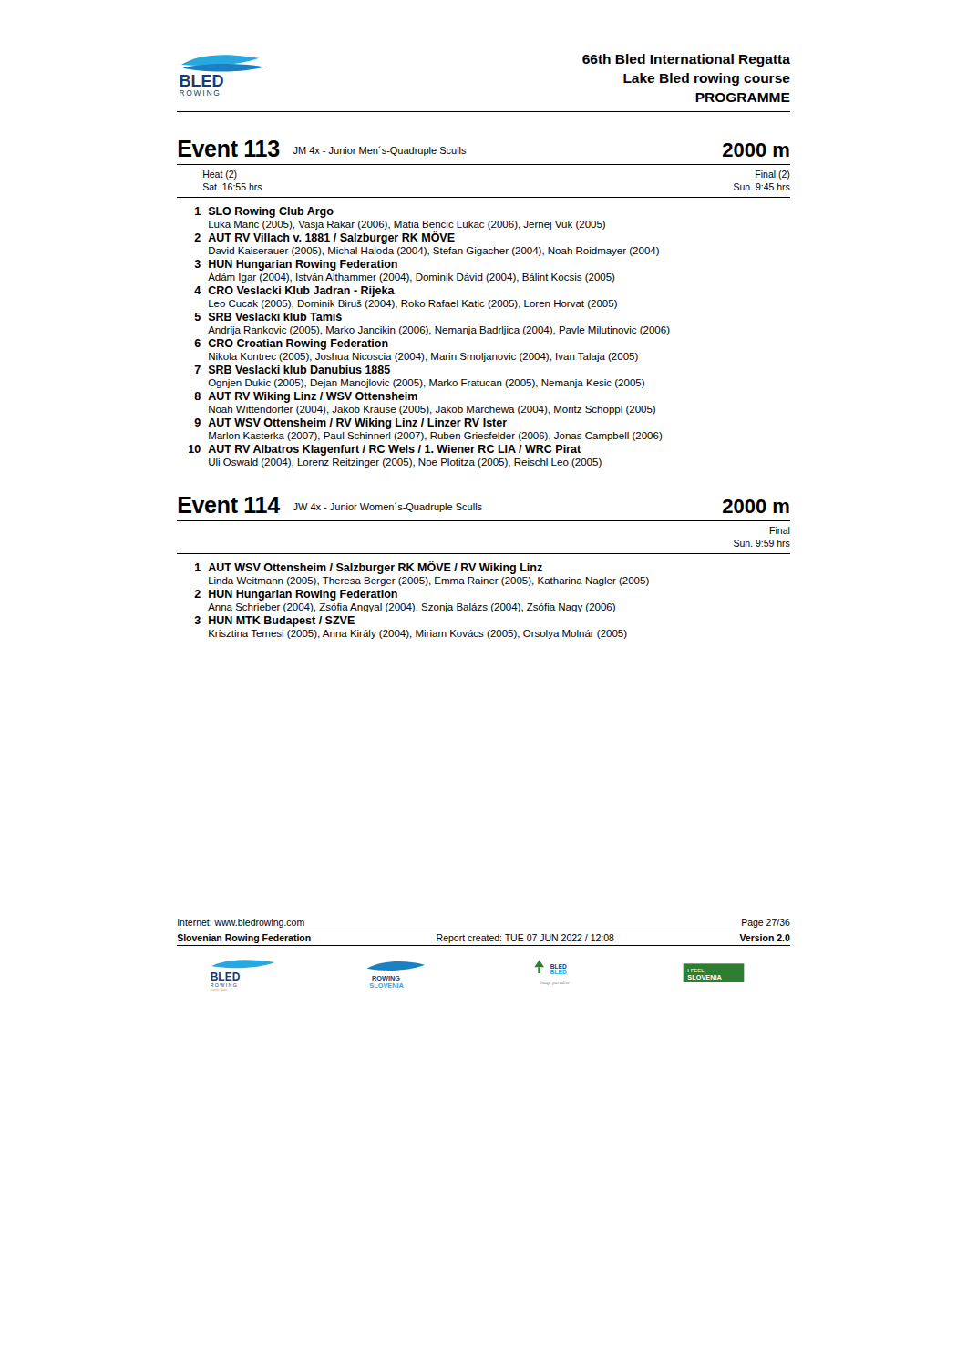BLED ROWING
66th Bled International Regatta
Lake Bled rowing course
PROGRAMME
Event 113 JM 4x - Junior Men´s-Quadruple Sculls
2000 m
Heat (2)
Sat. 16:55 hrs
Final (2)
Sun. 9:45 hrs
1 SLO Rowing Club Argo
Luka Maric (2005), Vasja Rakar (2006), Matia Bencic Lukac (2006), Jernej Vuk (2005)
2 AUT RV Villach v. 1881 / Salzburger RK MÖVE
David Kaiserauer (2005), Michal Haloda (2004), Stefan Gigacher (2004), Noah Roidmayer (2004)
3 HUN Hungarian Rowing Federation
Ádám Igar (2004), István Althammer (2004), Dominik Dávid (2004), Bálint Kocsis (2005)
4 CRO Veslacki Klub Jadran - Rijeka
Leo Cucak (2005), Dominik Biruš (2004), Roko Rafael Katic (2005), Loren Horvat (2005)
5 SRB Veslacki klub Tamiš
Andrija Rankovic (2005), Marko Jancikin (2006), Nemanja Badrljica (2004), Pavle Milutinovic (2006)
6 CRO Croatian Rowing Federation
Nikola Kontrec (2005), Joshua Nicoscia (2004), Marin Smoljanovic (2004), Ivan Talaja (2005)
7 SRB Veslacki klub Danubius 1885
Ognjen Dukic (2005), Dejan Manojlovic (2005), Marko Fratucan (2005), Nemanja Kesic (2005)
8 AUT RV Wiking Linz / WSV Ottensheim
Noah Wittendorfer (2004), Jakob Krause (2005), Jakob Marchewa (2004), Moritz Schöppl (2005)
9 AUT WSV Ottensheim / RV Wiking Linz / Linzer RV Ister
Marlon Kasterka (2007), Paul Schinnerl (2007), Ruben Griesfelder (2006), Jonas Campbell (2006)
10 AUT RV Albatros Klagenfurt / RC Wels / 1. Wiener RC LIA / WRC Pirat
Uli Oswald (2004), Lorenz Reitzinger (2005), Noe Plotitza (2005), Reischl Leo (2005)
Event 114 JW 4x - Junior Women´s-Quadruple Sculls
2000 m
Final
Sun. 9:59 hrs
1 AUT WSV Ottensheim / Salzburger RK MÖVE / RV Wiking Linz
Linda Weitmann (2005), Theresa Berger (2005), Emma Rainer (2005), Katharina Nagler (2005)
2 HUN Hungarian Rowing Federation
Anna Schrieber (2004), Zsófia Angyal (2004), Szonja Balázs (2004), Zsófia Nagy (2006)
3 HUN MTK Budapest / SZVE
Krisztina Temesi (2005), Anna Király (2004), Miriam Kovács (2005), Orsolya Molnár (2005)
Internet: www.bledrowing.com
Page 27/36
Slovenian Rowing Federation
Report created: TUE 07 JUN 2022 / 12:08
Version 2.0
BLED ROWING events team
ROWING SLOVENIA
BLED BLED Image paradise
I FEEL SLOVENIA